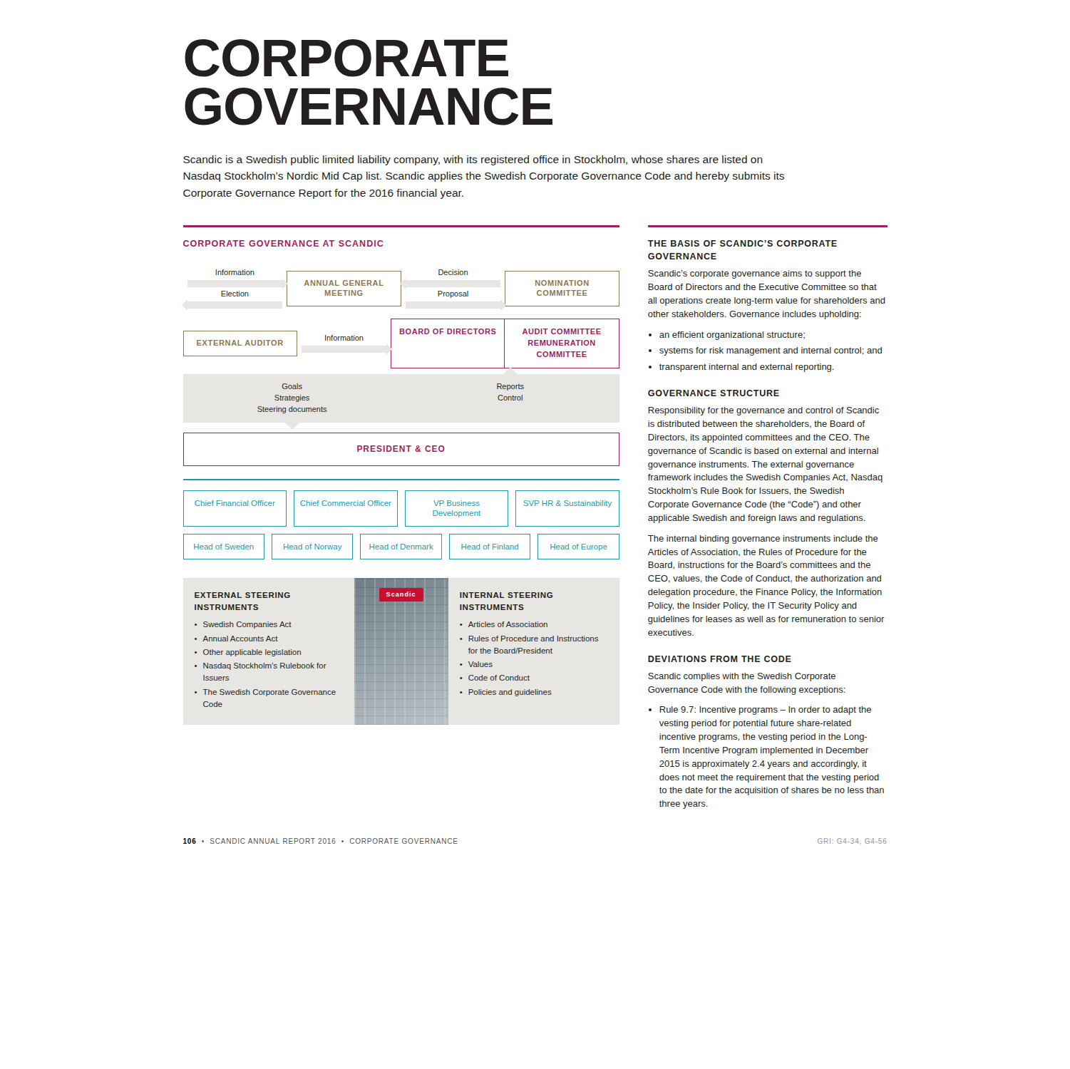Corporate
Governance
Scandic is a Swedish public limited liability company, with its registered office in Stockholm, whose shares are listed on Nasdaq Stockholm’s Nordic Mid Cap list. Scandic applies the Swedish Corporate Governance Code and hereby submits its Corporate Governance Report for the 2016 financial year.
Corporate governance at Scandic
Information
Election
Annual General
Meeting
Decision
Proposal
Nomination
Committee
External auditor
Information
Board of Directors
Audit Committee
Remuneration Committee
Goals
Strategies
Steering documents
Reports
Control
President & CEO
Chief Financial Officer
Chief Commercial Officer
VP Business Development
SVP HR & Sustainability
Head of Sweden
Head of Norway
Head of Denmark
Head of Finland
Head of Europe
External steering instruments
Swedish Companies Act
Annual Accounts Act
Other applicable legislation
Nasdaq Stockholm’s Rulebook for Issuers
The Swedish Corporate Governance Code
Scandic
Internal steering instruments
Articles of Association
Rules of Procedure and Instructions
for the Board/President
Values
Code of Conduct
Policies and guidelines
The basis of Scandic’s corporate governance
Scandic’s corporate governance aims to support the Board of Directors and the Executive Committee so that all operations create long-term value for shareholders and other stakeholders. Governance includes upholding:
an efficient organizational structure;
systems for risk management and internal control; and
transparent internal and external reporting.
Governance structure
Responsibility for the governance and control of Scandic is distributed between the shareholders, the Board of Directors, its appointed committees and the CEO. The governance of Scandic is based on external and internal governance instruments. The external governance framework includes the Swedish Companies Act, Nasdaq Stockholm’s Rule Book for Issuers, the Swedish Corporate Governance Code (the “Code”) and other applicable Swedish and foreign laws and regulations.
The internal binding governance instruments include the Articles of Association, the Rules of Procedure for the Board, instructions for the Board’s committees and the CEO, values, the Code of Conduct, the authorization and delegation procedure, the Finance Policy, the Information Policy, the Insider Policy, the IT Security Policy and guidelines for leases as well as for remuneration to senior executives.
Deviations from the Code
Scandic complies with the Swedish Corporate Governance Code with the following exceptions:
Rule 9.7: Incentive programs – In order to adapt the vesting period for potential future share-related incentive programs, the vesting period in the Long-Term Incentive Program implemented in December 2015 is approximately 2.4 years and accordingly, it does not meet the requirement that the vesting period to the date for the acquisition of shares be no less than three years.
106 • Scandic Annual Report 2016 • Corporate Governance
GRI: G4-34, G4-56